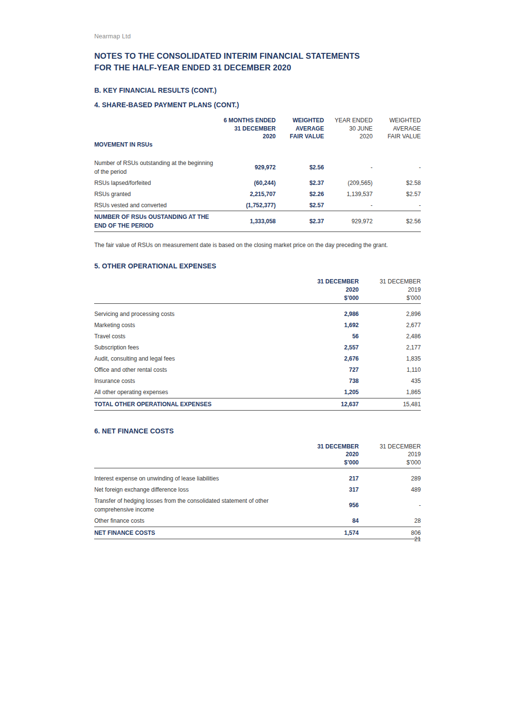Nearmap Ltd
NOTES TO THE CONSOLIDATED INTERIM FINANCIAL STATEMENTS
FOR THE HALF-YEAR ENDED 31 DECEMBER 2020
B. KEY FINANCIAL RESULTS (CONT.)
4. SHARE-BASED PAYMENT PLANS (CONT.)
| | 6 MONTHS ENDED 31 DECEMBER 2020 | WEIGHTED AVERAGE FAIR VALUE | YEAR ENDED 30 JUNE 2020 | WEIGHTED AVERAGE FAIR VALUE |
| --- | --- | --- | --- | --- |
| MOVEMENT IN RSUs | | | | |
| Number of RSUs outstanding at the beginning of the period | 929,972 | $2.56 | - | - |
| RSUs lapsed/forfeited | (60,244) | $2.37 | (209,565) | $2.58 |
| RSUs granted | 2,215,707 | $2.26 | 1,139,537 | $2.57 |
| RSUs vested and converted | (1,752,377) | $2.57 | - | - |
| NUMBER OF RSUs OUSTANDING AT THE END OF THE PERIOD | 1,333,058 | $2.37 | 929,972 | $2.56 |
The fair value of RSUs on measurement date is based on the closing market price on the day preceding the grant.
5. OTHER OPERATIONAL EXPENSES
| | 31 DECEMBER | 31 DECEMBER |
| --- | --- | --- |
| | 2020 | 2019 |
| | $’000 | $’000 |
| Servicing and processing costs | 2,986 | 2,896 |
| Marketing costs | 1,692 | 2,677 |
| Travel costs | 56 | 2,486 |
| Subscription fees | 2,557 | 2,177 |
| Audit, consulting and legal fees | 2,676 | 1,835 |
| Office and other rental costs | 727 | 1,110 |
| Insurance costs | 738 | 435 |
| All other operating expenses | 1,205 | 1,865 |
| TOTAL OTHER OPERATIONAL EXPENSES | 12,637 | 15,481 |
6. NET FINANCE COSTS
| | 31 DECEMBER | 31 DECEMBER |
| --- | --- | --- |
| | 2020 | 2019 |
| | $’000 | $’000 |
| Interest expense on unwinding of lease liabilities | 217 | 289 |
| Net foreign exchange difference loss | 317 | 489 |
| Transfer of hedging losses from the consolidated statement of other comprehensive income | 956 | - |
| Other finance costs | 84 | 28 |
| NET FINANCE COSTS | 1,574 | 806 |
21